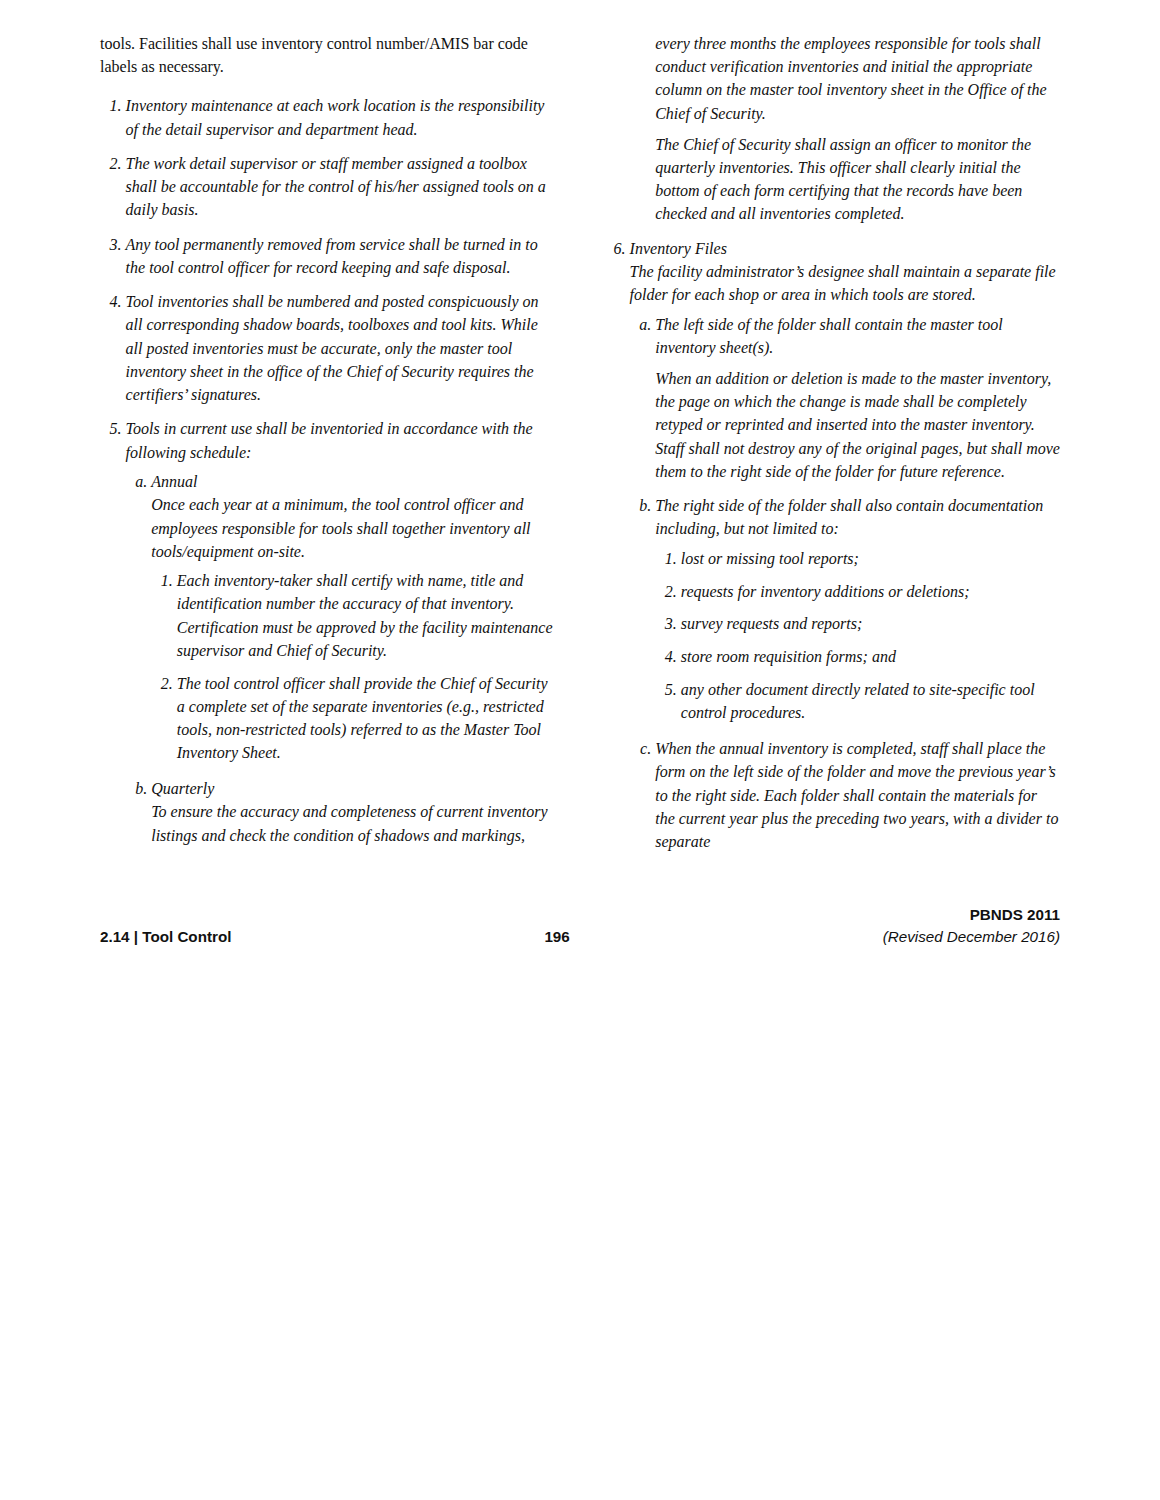tools. Facilities shall use inventory control number/AMIS bar code labels as necessary.
Inventory maintenance at each work location is the responsibility of the detail supervisor and department head.
The work detail supervisor or staff member assigned a toolbox shall be accountable for the control of his/her assigned tools on a daily basis.
Any tool permanently removed from service shall be turned in to the tool control officer for record keeping and safe disposal.
Tool inventories shall be numbered and posted conspicuously on all corresponding shadow boards, toolboxes and tool kits. While all posted inventories must be accurate, only the master tool inventory sheet in the office of the Chief of Security requires the certifiers’ signatures.
Tools in current use shall be inventoried in accordance with the following schedule:
Annual Once each year at a minimum, the tool control officer and employees responsible for tools shall together inventory all tools/equipment on-site.
Each inventory-taker shall certify with name, title and identification number the accuracy of that inventory. Certification must be approved by the facility maintenance supervisor and Chief of Security.
The tool control officer shall provide the Chief of Security a complete set of the separate inventories (e.g., restricted tools, non-restricted tools) referred to as the Master Tool Inventory Sheet.
Quarterly To ensure the accuracy and completeness of current inventory listings and check the condition of shadows and markings, every three months the employees responsible for tools shall conduct verification inventories and initial the appropriate column on the master tool inventory sheet in the Office of the Chief of Security.
The Chief of Security shall assign an officer to monitor the quarterly inventories. This officer shall clearly initial the bottom of each form certifying that the records have been checked and all inventories completed.
Inventory Files The facility administrator’s designee shall maintain a separate file folder for each shop or area in which tools are stored.
The left side of the folder shall contain the master tool inventory sheet(s).
When an addition or deletion is made to the master inventory, the page on which the change is made shall be completely retyped or reprinted and inserted into the master inventory. Staff shall not destroy any of the original pages, but shall move them to the right side of the folder for future reference.
The right side of the folder shall also contain documentation including, but not limited to:
lost or missing tool reports;
requests for inventory additions or deletions;
survey requests and reports;
store room requisition forms; and
any other document directly related to site-specific tool control procedures.
When the annual inventory is completed, staff shall place the form on the left side of the folder and move the previous year’s to the right side. Each folder shall contain the materials for the current year plus the preceding two years, with a divider to separate
2.14 | Tool Control
196
PBNDS 2011 (Revised December 2016)